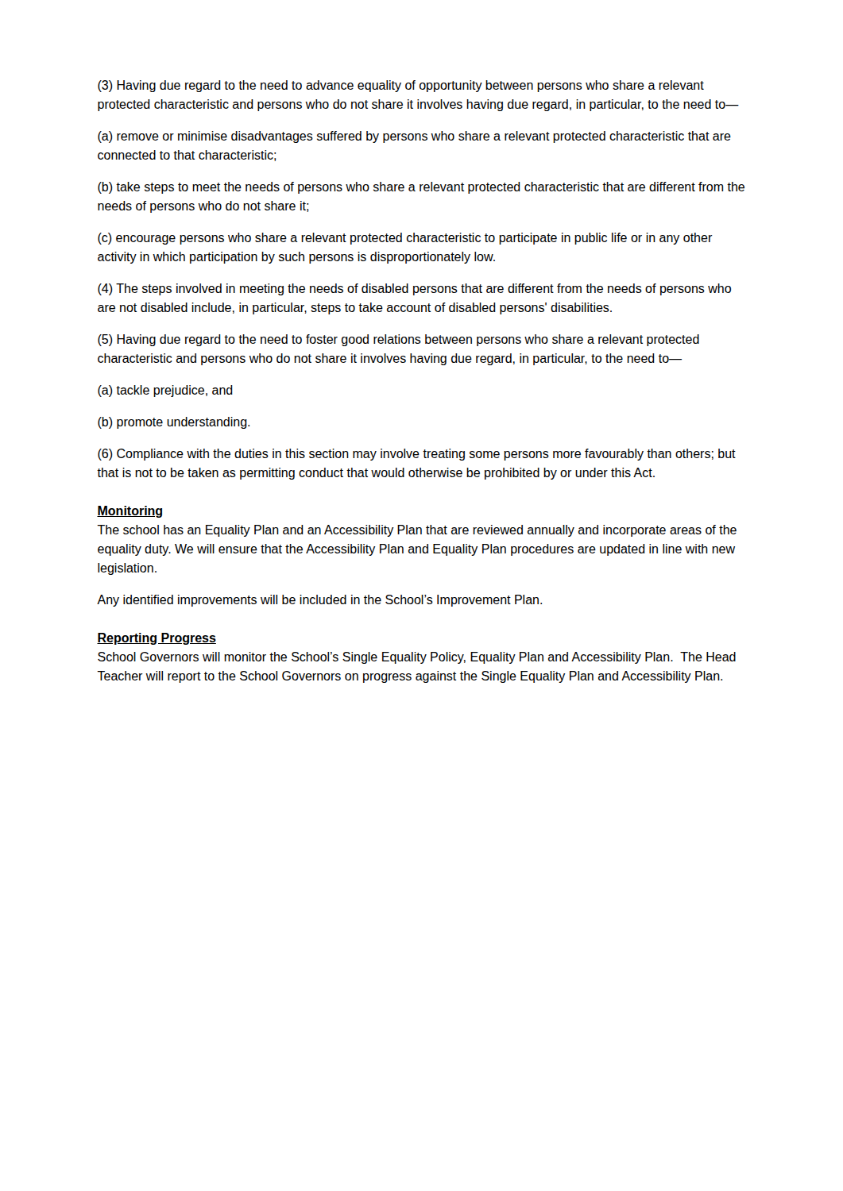(3) Having due regard to the need to advance equality of opportunity between persons who share a relevant protected characteristic and persons who do not share it involves having due regard, in particular, to the need to—
(a) remove or minimise disadvantages suffered by persons who share a relevant protected characteristic that are connected to that characteristic;
(b) take steps to meet the needs of persons who share a relevant protected characteristic that are different from the needs of persons who do not share it;
(c) encourage persons who share a relevant protected characteristic to participate in public life or in any other activity in which participation by such persons is disproportionately low.
(4) The steps involved in meeting the needs of disabled persons that are different from the needs of persons who are not disabled include, in particular, steps to take account of disabled persons' disabilities.
(5) Having due regard to the need to foster good relations between persons who share a relevant protected characteristic and persons who do not share it involves having due regard, in particular, to the need to—
(a) tackle prejudice, and
(b) promote understanding.
(6) Compliance with the duties in this section may involve treating some persons more favourably than others; but that is not to be taken as permitting conduct that would otherwise be prohibited by or under this Act.
Monitoring
The school has an Equality Plan and an Accessibility Plan that are reviewed annually and incorporate areas of the equality duty. We will ensure that the Accessibility Plan and Equality Plan procedures are updated in line with new legislation.
Any identified improvements will be included in the School’s Improvement Plan.
Reporting Progress
School Governors will monitor the School’s Single Equality Policy, Equality Plan and Accessibility Plan. The Head Teacher will report to the School Governors on progress against the Single Equality Plan and Accessibility Plan.